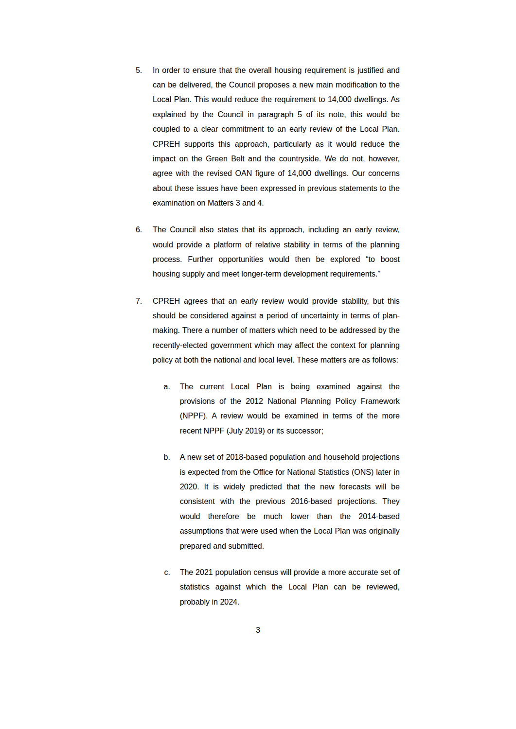In order to ensure that the overall housing requirement is justified and can be delivered, the Council proposes a new main modification to the Local Plan. This would reduce the requirement to 14,000 dwellings. As explained by the Council in paragraph 5 of its note, this would be coupled to a clear commitment to an early review of the Local Plan. CPREH supports this approach, particularly as it would reduce the impact on the Green Belt and the countryside. We do not, however, agree with the revised OAN figure of 14,000 dwellings. Our concerns about these issues have been expressed in previous statements to the examination on Matters 3 and 4.
The Council also states that its approach, including an early review, would provide a platform of relative stability in terms of the planning process. Further opportunities would then be explored “to boost housing supply and meet longer-term development requirements.”
CPREH agrees that an early review would provide stability, but this should be considered against a period of uncertainty in terms of plan-making. There a number of matters which need to be addressed by the recently-elected government which may affect the context for planning policy at both the national and local level. These matters are as follows:
The current Local Plan is being examined against the provisions of the 2012 National Planning Policy Framework (NPPF). A review would be examined in terms of the more recent NPPF (July 2019) or its successor;
A new set of 2018-based population and household projections is expected from the Office for National Statistics (ONS) later in 2020. It is widely predicted that the new forecasts will be consistent with the previous 2016-based projections. They would therefore be much lower than the 2014-based assumptions that were used when the Local Plan was originally prepared and submitted.
The 2021 population census will provide a more accurate set of statistics against which the Local Plan can be reviewed, probably in 2024.
3